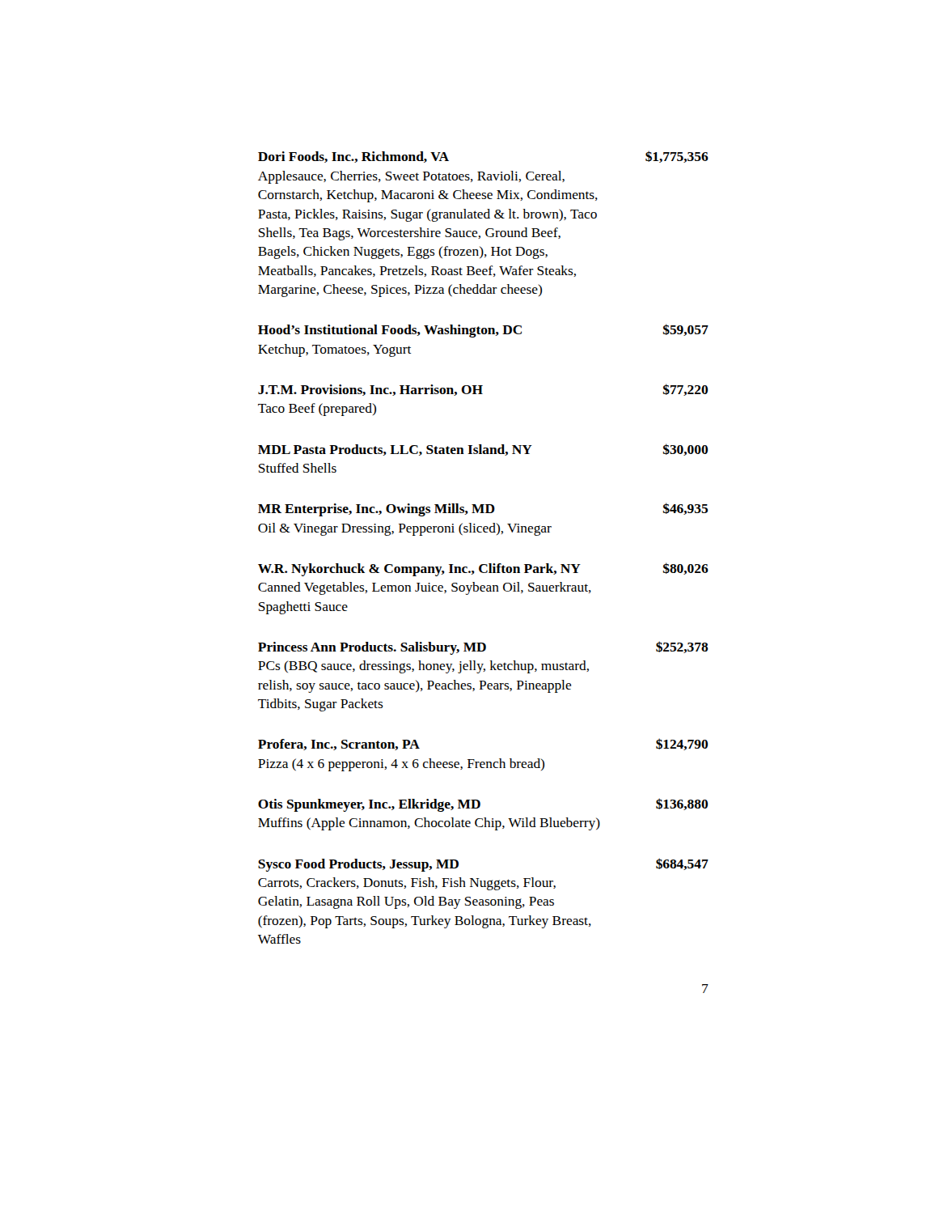| Dori Foods, Inc., Richmond, VA Applesauce, Cherries, Sweet Potatoes, Ravioli, Cereal, Cornstarch, Ketchup, Macaroni & Cheese Mix, Condiments, Pasta, Pickles, Raisins, Sugar (granulated & lt. brown), Taco Shells, Tea Bags, Worcestershire Sauce, Ground Beef, Bagels, Chicken Nuggets, Eggs (frozen), Hot Dogs, Meatballs, Pancakes, Pretzels, Roast Beef, Wafer Steaks, Margarine, Cheese, Spices, Pizza (cheddar cheese) | $1,775,356 |
| Hood’s Institutional Foods, Washington, DC Ketchup, Tomatoes, Yogurt | $59,057 |
| J.T.M. Provisions, Inc., Harrison, OH Taco Beef (prepared) | $77,220 |
| MDL Pasta Products, LLC, Staten Island, NY Stuffed Shells | $30,000 |
| MR Enterprise, Inc., Owings Mills, MD Oil & Vinegar Dressing, Pepperoni (sliced), Vinegar | $46,935 |
| W.R. Nykorchuck & Company, Inc., Clifton Park, NY Canned Vegetables, Lemon Juice, Soybean Oil, Sauerkraut, Spaghetti Sauce | $80,026 |
| Princess Ann Products. Salisbury, MD PCs (BBQ sauce, dressings, honey, jelly, ketchup, mustard, relish, soy sauce, taco sauce), Peaches, Pears, Pineapple Tidbits, Sugar Packets | $252,378 |
| Profera, Inc., Scranton, PA Pizza (4 x 6 pepperoni, 4 x 6 cheese, French bread) | $124,790 |
| Otis Spunkmeyer, Inc., Elkridge, MD Muffins (Apple Cinnamon, Chocolate Chip, Wild Blueberry) | $136,880 |
| Sysco Food Products, Jessup, MD Carrots, Crackers, Donuts, Fish, Fish Nuggets, Flour, Gelatin, Lasagna Roll Ups, Old Bay Seasoning, Peas (frozen), Pop Tarts, Soups, Turkey Bologna, Turkey Breast, Waffles | $684,547 |
7